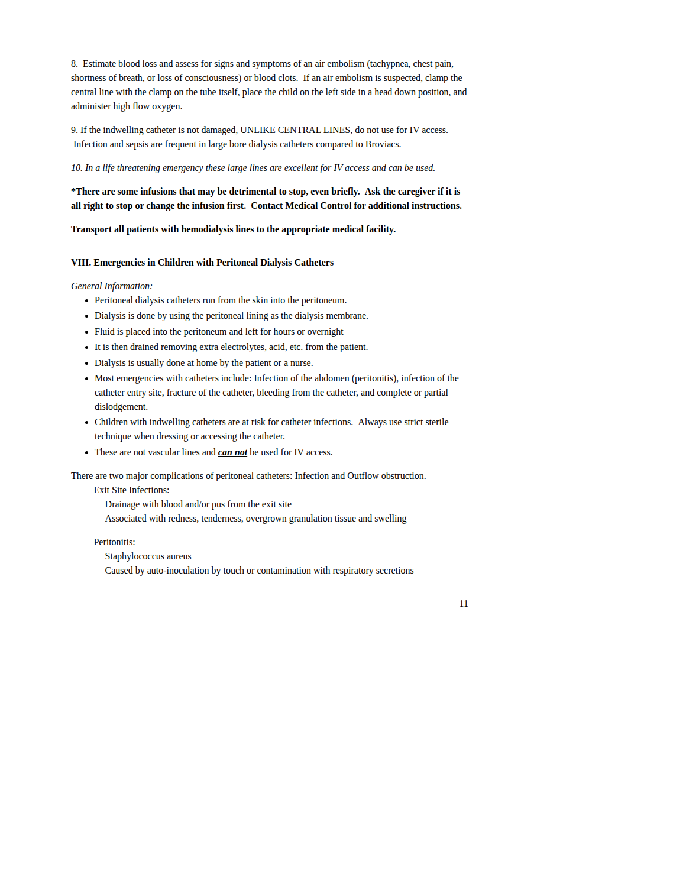8. Estimate blood loss and assess for signs and symptoms of an air embolism (tachypnea, chest pain, shortness of breath, or loss of consciousness) or blood clots. If an air embolism is suspected, clamp the central line with the clamp on the tube itself, place the child on the left side in a head down position, and administer high flow oxygen.
9. If the indwelling catheter is not damaged, UNLIKE CENTRAL LINES, do not use for IV access. Infection and sepsis are frequent in large bore dialysis catheters compared to Broviacs.
10. In a life threatening emergency these large lines are excellent for IV access and can be used.
*There are some infusions that may be detrimental to stop, even briefly. Ask the caregiver if it is all right to stop or change the infusion first. Contact Medical Control for additional instructions.
Transport all patients with hemodialysis lines to the appropriate medical facility.
VIII. Emergencies in Children with Peritoneal Dialysis Catheters
General Information:
Peritoneal dialysis catheters run from the skin into the peritoneum.
Dialysis is done by using the peritoneal lining as the dialysis membrane.
Fluid is placed into the peritoneum and left for hours or overnight
It is then drained removing extra electrolytes, acid, etc. from the patient.
Dialysis is usually done at home by the patient or a nurse.
Most emergencies with catheters include: Infection of the abdomen (peritonitis), infection of the catheter entry site, fracture of the catheter, bleeding from the catheter, and complete or partial dislodgement.
Children with indwelling catheters are at risk for catheter infections. Always use strict sterile technique when dressing or accessing the catheter.
These are not vascular lines and can not be used for IV access.
There are two major complications of peritoneal catheters: Infection and Outflow obstruction.
Exit Site Infections:
Drainage with blood and/or pus from the exit site
Associated with redness, tenderness, overgrown granulation tissue and swelling
Peritonitis:
Staphylococcus aureus
Caused by auto-inoculation by touch or contamination with respiratory secretions
11